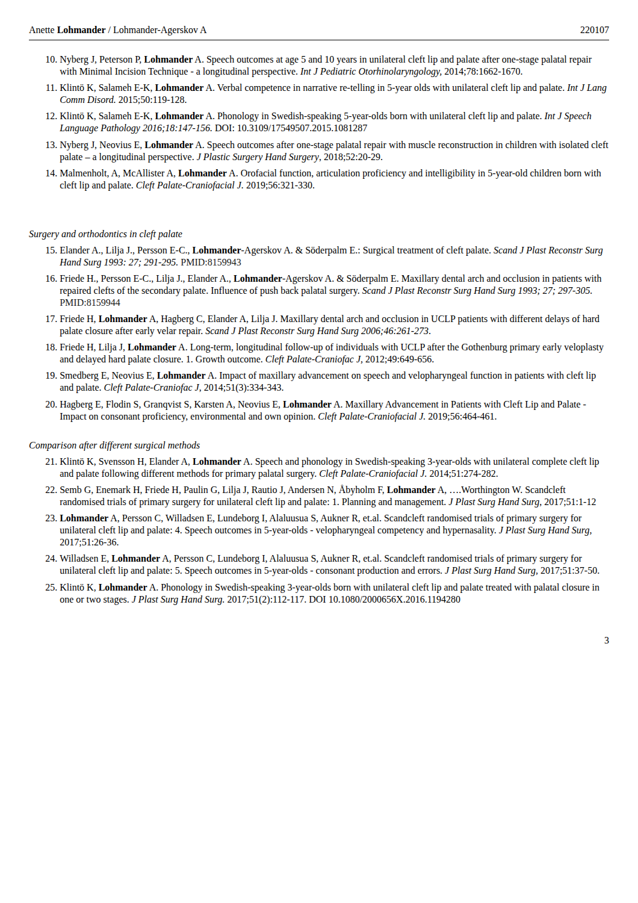Anette Lohmander / Lohmander-Agerskov A
220107
Nyberg J, Peterson P, Lohmander A. Speech outcomes at age 5 and 10 years in unilateral cleft lip and palate after one-stage palatal repair with Minimal Incision Technique - a longitudinal perspective. Int J Pediatric Otorhinolaryngology, 2014;78:1662-1670.
Klintö K, Salameh E-K, Lohmander A. Verbal competence in narrative re-telling in 5-year olds with unilateral cleft lip and palate. Int J Lang Comm Disord. 2015;50:119-128.
Klintö K, Salameh E-K, Lohmander A. Phonology in Swedish-speaking 5-year-olds born with unilateral cleft lip and palate. Int J Speech Language Pathology 2016;18:147-156. DOI: 10.3109/17549507.2015.1081287
Nyberg J, Neovius E, Lohmander A. Speech outcomes after one-stage palatal repair with muscle reconstruction in children with isolated cleft palate – a longitudinal perspective. J Plastic Surgery Hand Surgery, 2018;52:20-29.
Malmenholt, A, McAllister A, Lohmander A. Orofacial function, articulation proficiency and intelligibility in 5-year-old children born with cleft lip and palate. Cleft Palate-Craniofacial J. 2019;56:321-330.
Surgery and orthodontics in cleft palate
Elander A., Lilja J., Persson E-C., Lohmander-Agerskov A. & Söderpalm E.: Surgical treatment of cleft palate. Scand J Plast Reconstr Surg Hand Surg 1993: 27; 291-295. PMID:8159943
Friede H., Persson E-C., Lilja J., Elander A., Lohmander-Agerskov A. & Söderpalm E. Maxillary dental arch and occlusion in patients with repaired clefts of the secondary palate. Influence of push back palatal surgery. Scand J Plast Reconstr Surg Hand Surg 1993; 27; 297-305. PMID:8159944
Friede H, Lohmander A, Hagberg C, Elander A, Lilja J. Maxillary dental arch and occlusion in UCLP patients with different delays of hard palate closure after early velar repair. Scand J Plast Reconstr Surg Hand Surg 2006;46:261-273.
Friede H, Lilja J, Lohmander A. Long-term, longitudinal follow-up of individuals with UCLP after the Gothenburg primary early veloplasty and delayed hard palate closure. 1. Growth outcome. Cleft Palate-Craniofac J, 2012;49:649-656.
Smedberg E, Neovius E, Lohmander A. Impact of maxillary advancement on speech and velopharyngeal function in patients with cleft lip and palate. Cleft Palate-Craniofac J, 2014;51(3):334-343.
Hagberg E, Flodin S, Granqvist S, Karsten A, Neovius E, Lohmander A. Maxillary Advancement in Patients with Cleft Lip and Palate - Impact on consonant proficiency, environmental and own opinion. Cleft Palate-Craniofacial J. 2019;56:464-461.
Comparison after different surgical methods
Klintö K, Svensson H, Elander A, Lohmander A. Speech and phonology in Swedish-speaking 3-year-olds with unilateral complete cleft lip and palate following different methods for primary palatal surgery. Cleft Palate-Craniofacial J. 2014;51:274-282.
Semb G, Enemark H, Friede H, Paulin G, Lilja J, Rautio J, Andersen N, Åbyholm F, Lohmander A, ….Worthington W. Scandcleft randomised trials of primary surgery for unilateral cleft lip and palate: 1. Planning and management. J Plast Surg Hand Surg, 2017;51:1-12
Lohmander A, Persson C, Willadsen E, Lundeborg I, Alaluusua S, Aukner R, et.al. Scandcleft randomised trials of primary surgery for unilateral cleft lip and palate: 4. Speech outcomes in 5-year-olds - velopharyngeal competency and hypernasality. J Plast Surg Hand Surg, 2017;51:26-36.
Willadsen E, Lohmander A, Persson C, Lundeborg I, Alaluusua S, Aukner R, et.al. Scandcleft randomised trials of primary surgery for unilateral cleft lip and palate: 5. Speech outcomes in 5-year-olds - consonant production and errors. J Plast Surg Hand Surg, 2017;51:37-50.
Klintö K, Lohmander A. Phonology in Swedish-speaking 3-year-olds born with unilateral cleft lip and palate treated with palatal closure in one or two stages. J Plast Surg Hand Surg. 2017;51(2):112-117. DOI 10.1080/2000656X.2016.1194280
3